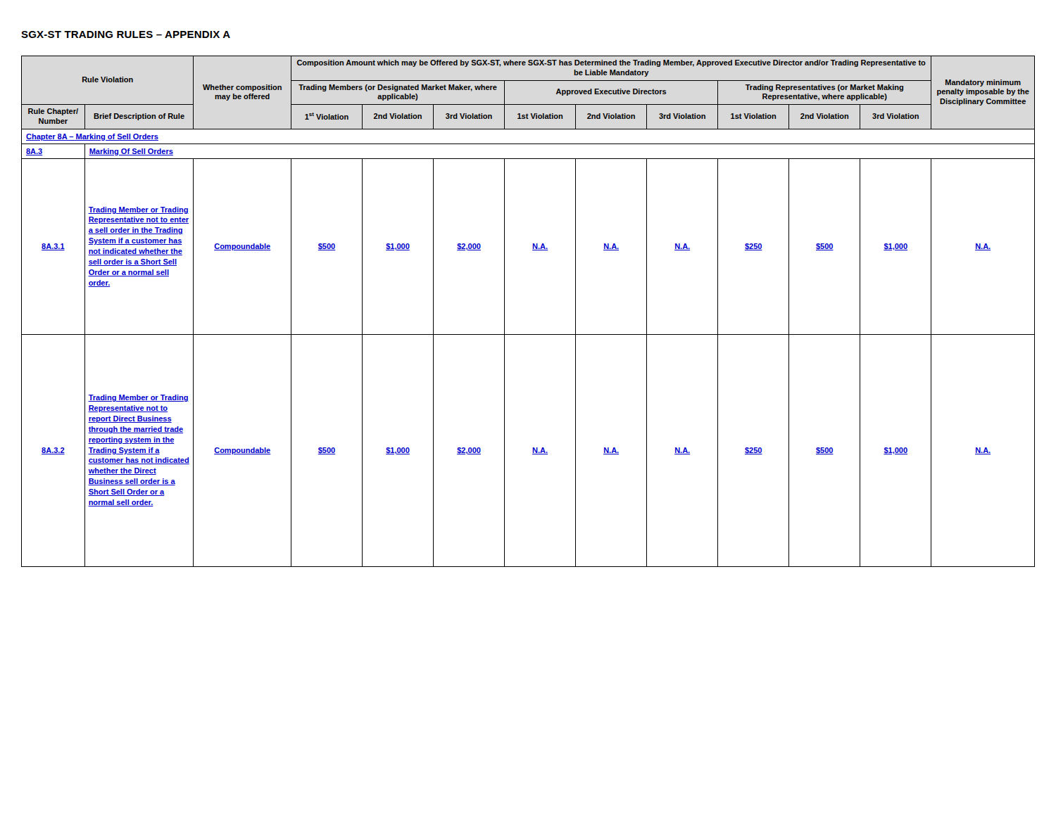SGX-ST TRADING RULES – APPENDIX A
| Rule Violation | Whether composition may be offered | Composition Amount which may be Offered by SGX-ST, where SGX-ST has Determined the Trading Member, Approved Executive Director and/or Trading Representative to be Liable Mandatory | Mandatory minimum penalty imposable by the Disciplinary Committee |
| --- | --- | --- | --- |
| Trading Members (or Designated Market Maker, where applicable) | Approved Executive Directors | Trading Representatives (or Market Making Representative, where applicable) |
| Rule Chapter/ Number | Brief Description of Rule | 1 st Violation | 2nd Violation | 3rd Violation | 1st Violation | 2nd Violation | 3rd Violation | 1st Violation | 2nd Violation | 3rd Violation |
| Chapter 8A – Marking of Sell Orders |
| 8A.3 | Marking Of Sell Orders |
| 8A.3.1 | Trading Member or Trading Representative not to enter a sell order in the Trading System if a customer has not indicated whether the sell order is a Short Sell Order or a normal sell order. | Compoundable | $500 | $1,000 | $2,000 | N.A. | N.A. | N.A. | $250 | $500 | $1,000 | N.A. |
| 8A.3.2 | Trading Member or Trading Representative not to report Direct Business through the married trade reporting system in the Trading System if a customer has not indicated whether the Direct Business sell order is a Short Sell Order or a normal sell order. | Compoundable | $500 | $1,000 | $2,000 | N.A. | N.A. | N.A. | $250 | $500 | $1,000 | N.A. |